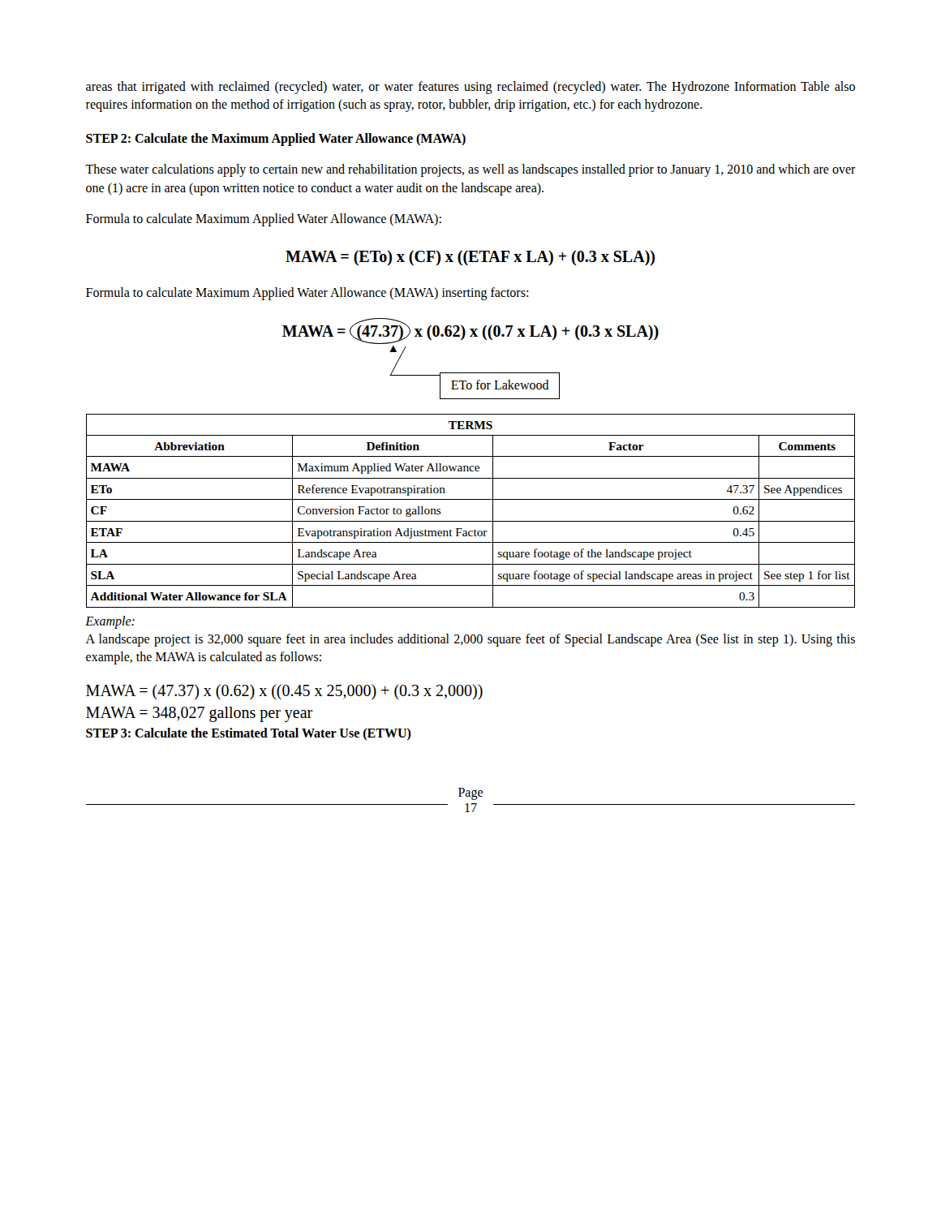areas that irrigated with reclaimed (recycled) water, or water features using reclaimed (recycled) water. The Hydrozone Information Table also requires information on the method of irrigation (such as spray, rotor, bubbler, drip irrigation, etc.) for each hydrozone.
STEP 2: Calculate the Maximum Applied Water Allowance (MAWA)
These water calculations apply to certain new and rehabilitation projects, as well as landscapes installed prior to January 1, 2010 and which are over one (1) acre in area (upon written notice to conduct a water audit on the landscape area).
Formula to calculate Maximum Applied Water Allowance (MAWA):
MAWA = (ETo) x (CF) x ((ETAF x LA) + (0.3 x SLA))
Formula to calculate Maximum Applied Water Allowance (MAWA) inserting factors:
MAWA = (47.37) x (0.62) x ((0.7 x LA) + (0.3 x SLA))
▲
ETo for Lakewood
| TERMS |
| --- |
| Abbreviation | Definition | Factor | Comments |
| MAWA | Maximum Applied Water Allowance | | |
| ETo | Reference Evapotranspiration | 47.37 | See Appendices |
| CF | Conversion Factor to gallons | 0.62 | |
| ETAF | Evapotranspiration Adjustment Factor | 0.45 | |
| LA | Landscape Area | square footage of the landscape project | |
| SLA | Special Landscape Area | square footage of special landscape areas in project | See step 1 for list |
| Additional Water Allowance for SLA | | 0.3 | |
Example:
A landscape project is 32,000 square feet in area includes additional 2,000 square feet of Special Landscape Area (See list in step 1). Using this example, the MAWA is calculated as follows:
MAWA = (47.37) x (0.62) x ((0.45 x 25,000) + (0.3 x 2,000))
MAWA = 348,027 gallons per year
STEP 3: Calculate the Estimated Total Water Use (ETWU)
Page
17